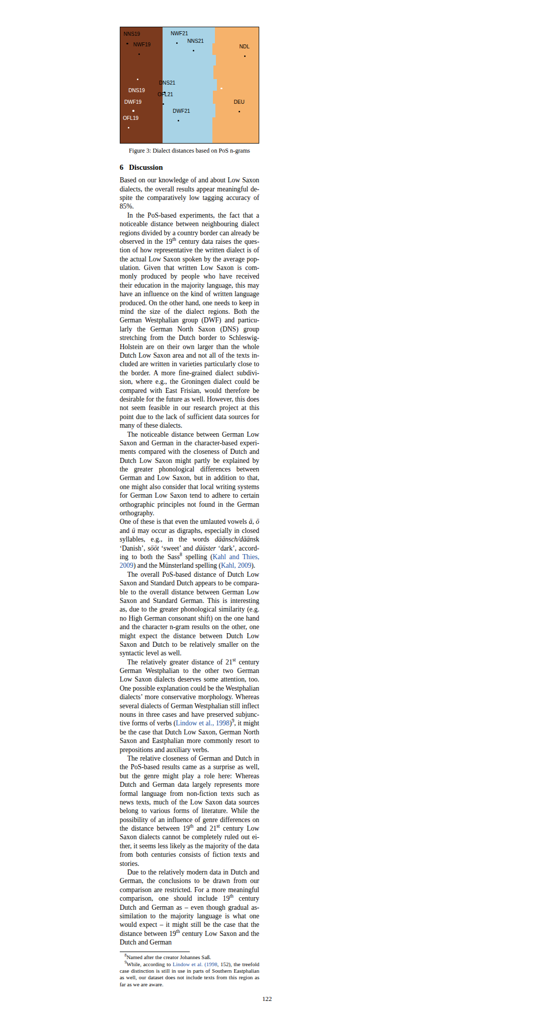NNS19
NWF19
NWF21
NNS21
NDL
DNS19
DNS21
DWF19
OFL21
DEU
DWF21
OFL19
Figure 3: Dialect distances based on PoS n-grams
6 Discussion
Based on our knowledge of and about Low Saxon dialects, the overall results appear meaningful despite the comparatively low tagging accuracy of 85%.
In the PoS-based experiments, the fact that a noticeable distance between neighbouring dialect regions divided by a country border can already be observed in the 19th century data raises the question of how representative the written dialect is of the actual Low Saxon spoken by the average population. Given that written Low Saxon is commonly produced by people who have received their education in the majority language, this may have an influence on the kind of written language produced. On the other hand, one needs to keep in mind the size of the dialect regions. Both the German Westphalian group (DWF) and particularly the German North Saxon (DNS) group stretching from the Dutch border to Schleswig-Holstein are on their own larger than the whole Dutch Low Saxon area and not all of the texts included are written in varieties particularly close to the border. A more fine-grained dialect subdivision, where e.g., the Groningen dialect could be compared with East Frisian, would therefore be desirable for the future as well. However, this does not seem feasible in our research project at this point due to the lack of sufficient data sources for many of these dialects.
The noticeable distance between German Low Saxon and German in the character-based experiments compared with the closeness of Dutch and Dutch Low Saxon might partly be explained by the greater phonological differences between German and Low Saxon, but in addition to that, one might also consider that local writing systems for German Low Saxon tend to adhere to certain orthographic principles not found in the German orthography.
One of these is that even the umlauted vowels ä, ö and ü may occur as digraphs, especially in closed syllables, e.g., in the words däänsch/däänsk ‘Danish’, sööt ‘sweet’ and düüster ‘dark’, according to both the Sass8 spelling (Kahl and Thies, 2009) and the Münsterland spelling (Kahl, 2009).
The overall PoS-based distance of Dutch Low Saxon and Standard Dutch appears to be comparable to the overall distance between German Low Saxon and Standard German. This is interesting as, due to the greater phonological similarity (e.g. no High German consonant shift) on the one hand and the character n-gram results on the other, one might expect the distance between Dutch Low Saxon and Dutch to be relatively smaller on the syntactic level as well.
The relatively greater distance of 21st century German Westphalian to the other two German Low Saxon dialects deserves some attention, too. One possible explanation could be the Westphalian dialects’ more conservative morphology. Whereas several dialects of German Westphalian still inflect nouns in three cases and have preserved subjunctive forms of verbs (Lindow et al., 1998)9, it might be the case that Dutch Low Saxon, German North Saxon and Eastphalian more commonly resort to prepositions and auxiliary verbs.
The relative closeness of German and Dutch in the PoS-based results came as a surprise as well, but the genre might play a role here: Whereas Dutch and German data largely represents more formal language from non-fiction texts such as news texts, much of the Low Saxon data sources belong to various forms of literature. While the possibility of an influence of genre differences on the distance between 19th and 21st century Low Saxon dialects cannot be completely ruled out either, it seems less likely as the majority of the data from both centuries consists of fiction texts and stories.
Due to the relatively modern data in Dutch and German, the conclusions to be drawn from our comparison are restricted. For a more meaningful comparison, one should include 19th century Dutch and German as – even though gradual assimilation to the majority language is what one would expect – it might still be the case that the distance between 19th century Low Saxon and the Dutch and German
8Named after the creator Johannes Saß.
9While, according to Lindow et al. (1998, 152), the treefold case distinction is still in use in parts of Southern Eastphalian as well, our dataset does not include texts from this region as far as we are aware.
122